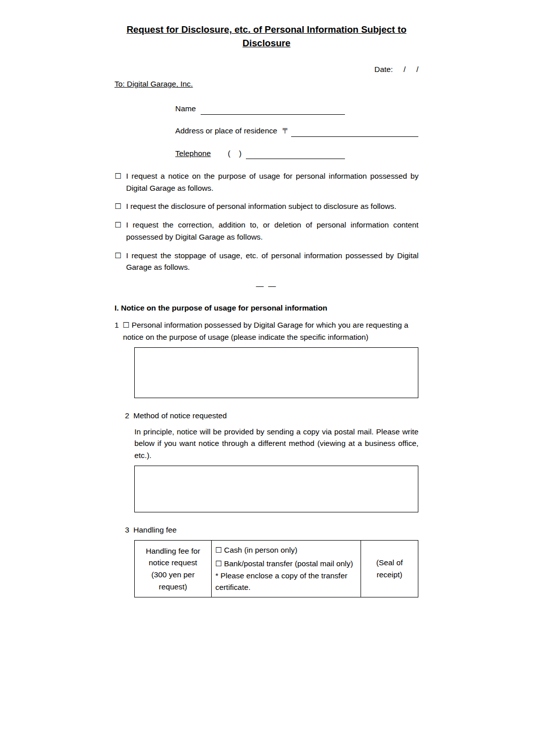Request for Disclosure, etc. of Personal Information Subject to Disclosure
Date: / /
To: Digital Garage, Inc.
Name
Address or place of residence 〒
Telephone ( )
☐ I request a notice on the purpose of usage for personal information possessed by Digital Garage as follows.
☐ I request the disclosure of personal information subject to disclosure as follows.
☐ I request the correction, addition to, or deletion of personal information content possessed by Digital Garage as follows.
☐ I request the stoppage of usage, etc. of personal information possessed by Digital Garage as follows.
— —
I. Notice on the purpose of usage for personal information
1 ☐ Personal information possessed by Digital Garage for which you are requesting a notice on the purpose of usage (please indicate the specific information)
2 Method of notice requested
In principle, notice will be provided by sending a copy via postal mail. Please write below if you want notice through a different method (viewing at a business office, etc.).
3 Handling fee
| Handling fee for notice request (300 yen per request) | ☐ Cash (in person only) ☐ Bank/postal transfer (postal mail only) * Please enclose a copy of the transfer certificate. | (Seal of receipt) |